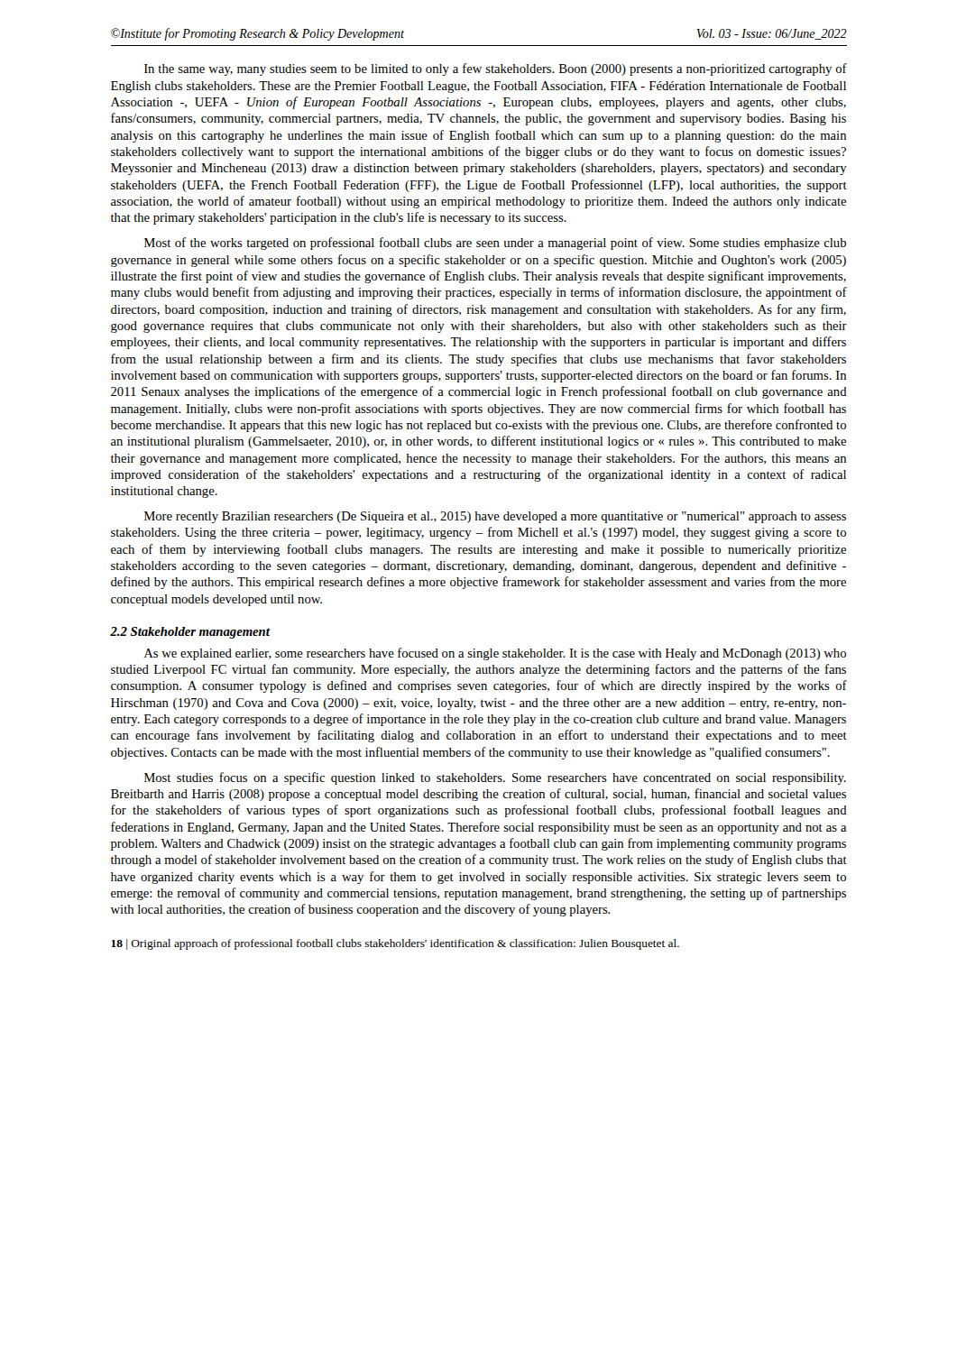©Institute for Promoting Research & Policy Development
Vol. 03 - Issue: 06/June_2022
In the same way, many studies seem to be limited to only a few stakeholders. Boon (2000) presents a non-prioritized cartography of English clubs stakeholders. These are the Premier Football League, the Football Association, FIFA - Fédération Internationale de Football Association -, UEFA - Union of European Football Associations -, European clubs, employees, players and agents, other clubs, fans/consumers, community, commercial partners, media, TV channels, the public, the government and supervisory bodies. Basing his analysis on this cartography he underlines the main issue of English football which can sum up to a planning question: do the main stakeholders collectively want to support the international ambitions of the bigger clubs or do they want to focus on domestic issues? Meyssonier and Mincheneau (2013) draw a distinction between primary stakeholders (shareholders, players, spectators) and secondary stakeholders (UEFA, the French Football Federation (FFF), the Ligue de Football Professionnel (LFP), local authorities, the support association, the world of amateur football) without using an empirical methodology to prioritize them. Indeed the authors only indicate that the primary stakeholders' participation in the club's life is necessary to its success.
Most of the works targeted on professional football clubs are seen under a managerial point of view. Some studies emphasize club governance in general while some others focus on a specific stakeholder or on a specific question. Mitchie and Oughton's work (2005) illustrate the first point of view and studies the governance of English clubs. Their analysis reveals that despite significant improvements, many clubs would benefit from adjusting and improving their practices, especially in terms of information disclosure, the appointment of directors, board composition, induction and training of directors, risk management and consultation with stakeholders. As for any firm, good governance requires that clubs communicate not only with their shareholders, but also with other stakeholders such as their employees, their clients, and local community representatives. The relationship with the supporters in particular is important and differs from the usual relationship between a firm and its clients. The study specifies that clubs use mechanisms that favor stakeholders involvement based on communication with supporters groups, supporters' trusts, supporter-elected directors on the board or fan forums. In 2011 Senaux analyses the implications of the emergence of a commercial logic in French professional football on club governance and management. Initially, clubs were non-profit associations with sports objectives. They are now commercial firms for which football has become merchandise. It appears that this new logic has not replaced but co-exists with the previous one. Clubs, are therefore confronted to an institutional pluralism (Gammelsaeter, 2010), or, in other words, to different institutional logics or « rules ». This contributed to make their governance and management more complicated, hence the necessity to manage their stakeholders. For the authors, this means an improved consideration of the stakeholders' expectations and a restructuring of the organizational identity in a context of radical institutional change.
More recently Brazilian researchers (De Siqueira et al., 2015) have developed a more quantitative or "numerical" approach to assess stakeholders. Using the three criteria – power, legitimacy, urgency – from Michell et al.'s (1997) model, they suggest giving a score to each of them by interviewing football clubs managers. The results are interesting and make it possible to numerically prioritize stakeholders according to the seven categories – dormant, discretionary, demanding, dominant, dangerous, dependent and definitive - defined by the authors. This empirical research defines a more objective framework for stakeholder assessment and varies from the more conceptual models developed until now.
2.2 Stakeholder management
As we explained earlier, some researchers have focused on a single stakeholder. It is the case with Healy and McDonagh (2013) who studied Liverpool FC virtual fan community. More especially, the authors analyze the determining factors and the patterns of the fans consumption. A consumer typology is defined and comprises seven categories, four of which are directly inspired by the works of Hirschman (1970) and Cova and Cova (2000) – exit, voice, loyalty, twist - and the three other are a new addition – entry, re-entry, non-entry. Each category corresponds to a degree of importance in the role they play in the co-creation club culture and brand value. Managers can encourage fans involvement by facilitating dialog and collaboration in an effort to understand their expectations and to meet objectives. Contacts can be made with the most influential members of the community to use their knowledge as "qualified consumers".
Most studies focus on a specific question linked to stakeholders. Some researchers have concentrated on social responsibility. Breitbarth and Harris (2008) propose a conceptual model describing the creation of cultural, social, human, financial and societal values for the stakeholders of various types of sport organizations such as professional football clubs, professional football leagues and federations in England, Germany, Japan and the United States. Therefore social responsibility must be seen as an opportunity and not as a problem. Walters and Chadwick (2009) insist on the strategic advantages a football club can gain from implementing community programs through a model of stakeholder involvement based on the creation of a community trust. The work relies on the study of English clubs that have organized charity events which is a way for them to get involved in socially responsible activities. Six strategic levers seem to emerge: the removal of community and commercial tensions, reputation management, brand strengthening, the setting up of partnerships with local authorities, the creation of business cooperation and the discovery of young players.
18 | Original approach of professional football clubs stakeholders' identification & classification: Julien Bousquetet al.